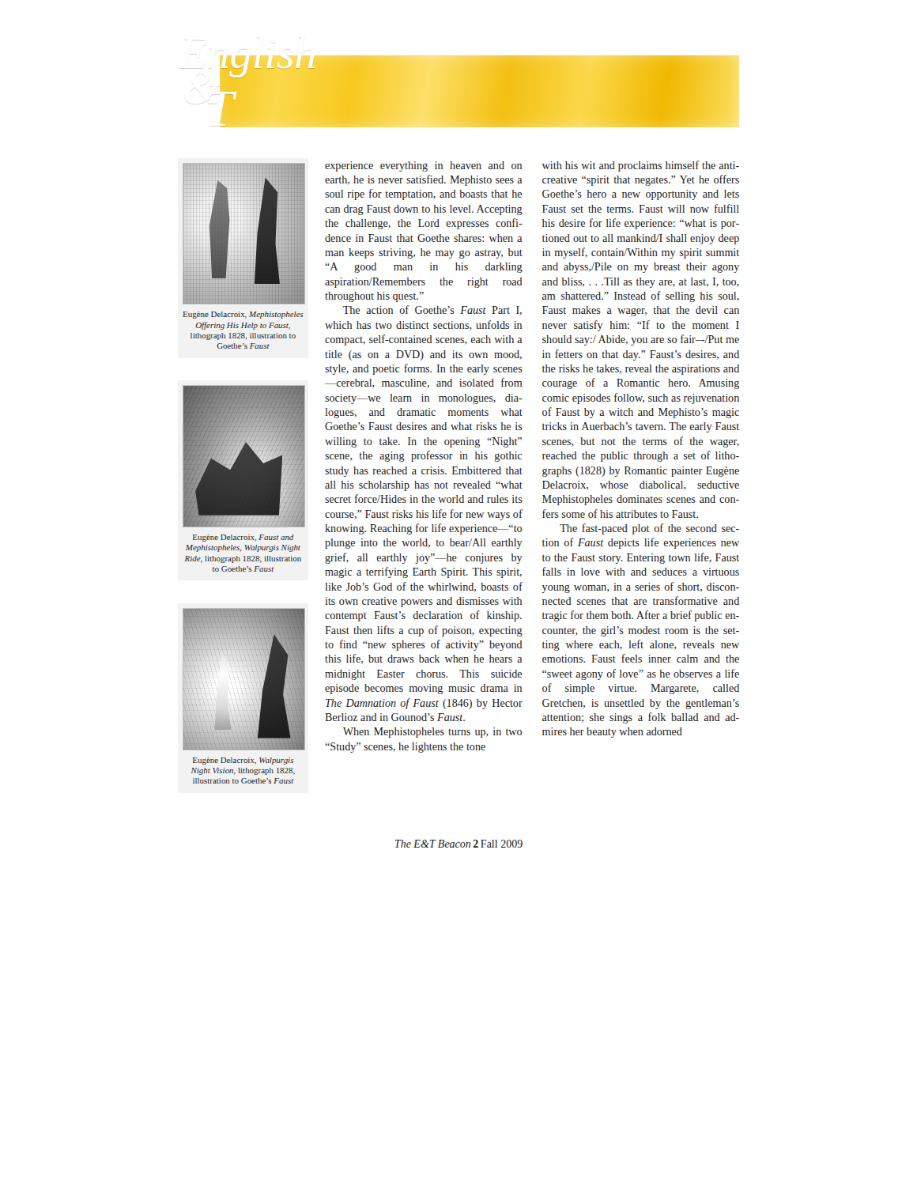English & T
Eugène Delacroix, Mephistopheles Offering His Help to Faust, lithograph 1828, illustration to Goethe’s Faust
Eugène Delacroix, Faust and Mephistopheles, Walpurgis Night Ride, lithograph 1828, illustration to Goethe’s Faust
Eugène Delacroix, Walpurgis Night Vision, lithograph 1828, illustration to Goethe’s Faust
experience everything in heaven and on earth, he is never satisfied. Mephisto sees a soul ripe for temptation, and boasts that he can drag Faust down to his level. Accepting the challenge, the Lord expresses confidence in Faust that Goethe shares: when a man keeps striving, he may go astray, but “A good man in his darkling aspiration/Remembers the right road throughout his quest.”
The action of Goethe’s Faust Part I, which has two distinct sections, unfolds in compact, self-contained scenes, each with a title (as on a DVD) and its own mood, style, and poetic forms. In the early scenes—cerebral, masculine, and isolated from society—we learn in monologues, dialogues, and dramatic moments what Goethe’s Faust desires and what risks he is willing to take. In the opening “Night” scene, the aging professor in his gothic study has reached a crisis. Embittered that all his scholarship has not revealed “what secret force/Hides in the world and rules its course,” Faust risks his life for new ways of knowing. Reaching for life experience—“to plunge into the world, to bear/All earthly grief, all earthly joy”—he conjures by magic a terrifying Earth Spirit. This spirit, like Job’s God of the whirlwind, boasts of its own creative powers and dismisses with contempt Faust’s declaration of kinship. Faust then lifts a cup of poison, expecting to find “new spheres of activity” beyond this life, but draws back when he hears a midnight Easter chorus. This suicide episode becomes moving music drama in The Damnation of Faust (1846) by Hector Berlioz and in Gounod’s Faust.
When Mephistopheles turns up, in two “Study” scenes, he lightens the tone
with his wit and proclaims himself the anti-creative “spirit that negates.” Yet he offers Goethe’s hero a new opportunity and lets Faust set the terms. Faust will now fulfill his desire for life experience: “what is portioned out to all mankind/I shall enjoy deep in myself, contain/Within my spirit summit and abyss,/Pile on my breast their agony and bliss, . . .Till as they are, at last, I, too, am shattered.” Instead of selling his soul, Faust makes a wager, that the devil can never satisfy him: “If to the moment I should say:/ Abide, you are so fair–-/Put me in fetters on that day.” Faust’s desires, and the risks he takes, reveal the aspirations and courage of a Romantic hero. Amusing comic episodes follow, such as rejuvenation of Faust by a witch and Mephisto’s magic tricks in Auerbach’s tavern. The early Faust scenes, but not the terms of the wager, reached the public through a set of lithographs (1828) by Romantic painter Eugène Delacroix, whose diabolical, seductive Mephistopheles dominates scenes and confers some of his attributes to Faust.
The fast-paced plot of the second section of Faust depicts life experiences new to the Faust story. Entering town life, Faust falls in love with and seduces a virtuous young woman, in a series of short, disconnected scenes that are transformative and tragic for them both. After a brief public encounter, the girl’s modest room is the setting where each, left alone, reveals new emotions. Faust feels inner calm and the “sweet agony of love” as he observes a life of simple virtue. Margarete, called Gretchen, is unsettled by the gentleman’s attention; she sings a folk ballad and admires her beauty when adorned
The E&T Beacon 2 Fall 2009